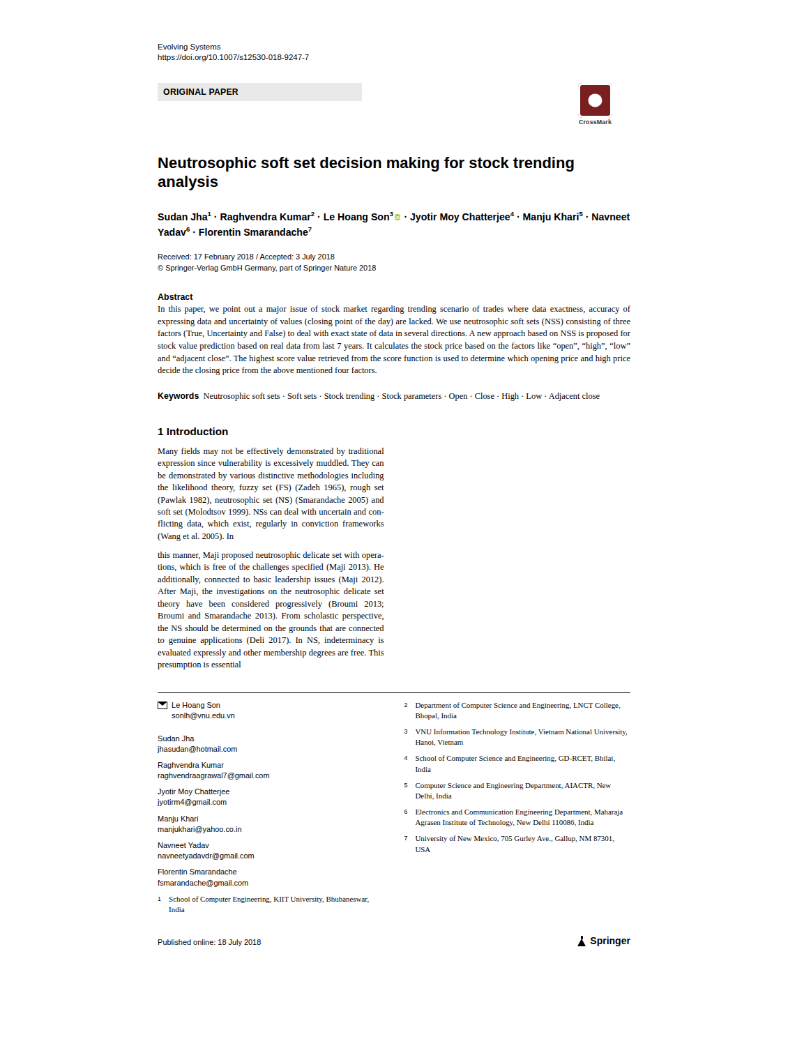Evolving Systems https://doi.org/10.1007/s12530-018-9247-7
ORIGINAL PAPER
CrossMark
Neutrosophic soft set decision making for stock trending analysis
Sudan Jha1 · Raghvendra Kumar2 · Le Hoang Son3 · Jyotir Moy Chatterjee4 · Manju Khari5 · Navneet Yadav6 · Florentin Smarandache7
Received: 17 February 2018 / Accepted: 3 July 2018
© Springer-Verlag GmbH Germany, part of Springer Nature 2018
Abstract
In this paper, we point out a major issue of stock market regarding trending scenario of trades where data exactness, accuracy of expressing data and uncertainty of values (closing point of the day) are lacked. We use neutrosophic soft sets (NSS) consisting of three factors (True, Uncertainty and False) to deal with exact state of data in several directions. A new approach based on NSS is proposed for stock value prediction based on real data from last 7 years. It calculates the stock price based on the factors like “open”, “high”, “low” and “adjacent close”. The highest score value retrieved from the score function is used to determine which opening price and high price decide the closing price from the above mentioned four factors.
Keywords Neutrosophic soft sets · Soft sets · Stock trending · Stock parameters · Open · Close · High · Low · Adjacent close
1 Introduction
Many fields may not be effectively demonstrated by traditional expression since vulnerability is excessively muddled. They can be demonstrated by various distinctive methodologies including the likelihood theory, fuzzy set (FS) (Zadeh 1965), rough set (Pawlak 1982), neutrosophic set (NS) (Smarandache 2005) and soft set (Molodtsov 1999). NSs can deal with uncertain and conflicting data, which exist, regularly in conviction frameworks (Wang et al. 2005). In
this manner, Maji proposed neutrosophic delicate set with operations, which is free of the challenges specified (Maji 2013). He additionally, connected to basic leadership issues (Maji 2012). After Maji, the investigations on the neutrosophic delicate set theory have been considered progressively (Broumi 2013; Broumi and Smarandache 2013). From scholastic perspective, the NS should be determined on the grounds that are connected to genuine applications (Deli 2017). In NS, indeterminacy is evaluated expressly and other membership degrees are free. This presumption is essential
Le Hoang Son
sonlh@vnu.edu.vn
Sudan Jha
jhasudan@hotmail.com
Raghvendra Kumar
raghvendraagrawal7@gmail.com
Jyotir Moy Chatterjee
jyotirm4@gmail.com
Manju Khari
manjukhari@yahoo.co.in
Navneet Yadav
navneetyadavdr@gmail.com
Florentin Smarandache
fsmarandache@gmail.com
1
School of Computer Engineering, KIIT University, Bhubaneswar, India
2
Department of Computer Science and Engineering, LNCT College, Bhopal, India
3
VNU Information Technology Institute, Vietnam National University, Hanoi, Vietnam
4
School of Computer Science and Engineering, GD-RCET, Bhilai, India
5
Computer Science and Engineering Department, AIACTR, New Delhi, India
6
Electronics and Communication Engineering Department, Maharaja Agrasen Institute of Technology, New Delhi 110086, India
7
University of New Mexico, 705 Gurley Ave., Gallup, NM 87301, USA
Published online: 18 July 2018
Springer